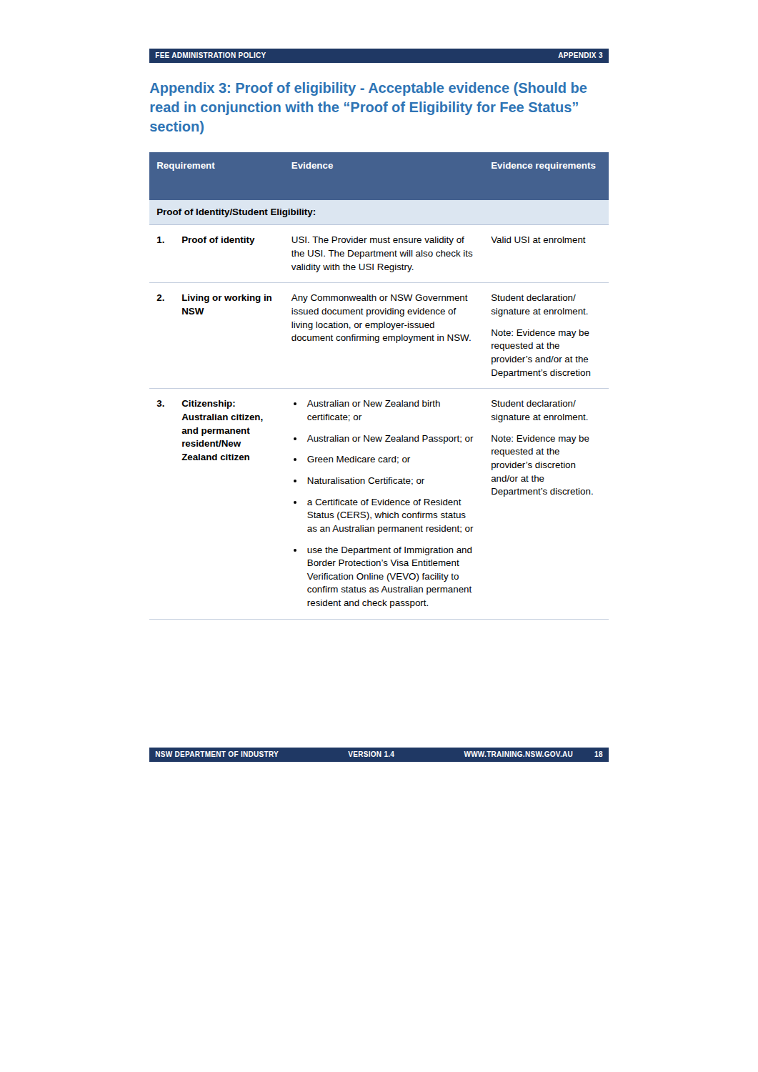FEE ADMINISTRATION POLICY APPENDIX 3
Appendix 3: Proof of eligibility - Acceptable evidence (Should be read in conjunction with the “Proof of Eligibility for Fee Status” section)
| Requirement | Evidence | Evidence requirements |
| --- | --- | --- |
| Proof of Identity/Student Eligibility: |
| 1. | Proof of identity | USI. The Provider must ensure validity of the USI. The Department will also check its validity with the USI Registry. | Valid USI at enrolment |
| 2. | Living or working in NSW | Any Commonwealth or NSW Government issued document providing evidence of living location, or employer-issued document confirming employment in NSW. | Student declaration/ signature at enrolment. Note: Evidence may be requested at the provider’s and/or at the Department’s discretion |
| 3. | Citizenship: Australian citizen, and permanent resident/New Zealand citizen | Australian or New Zealand birth certificate; or Australian or New Zealand Passport; or Green Medicare card; or Naturalisation Certificate; or a Certificate of Evidence of Resident Status (CERS), which confirms status as an Australian permanent resident; or use the Department of Immigration and Border Protection’s Visa Entitlement Verification Online (VEVO) facility to confirm status as Australian permanent resident and check passport. | Student declaration/ signature at enrolment. Note: Evidence may be requested at the provider’s discretion and/or at the Department’s discretion. |
NSW DEPARTMENT OF INDUSTRY VERSION 1.4 WWW.TRAINING.NSW.GOV.AU 18